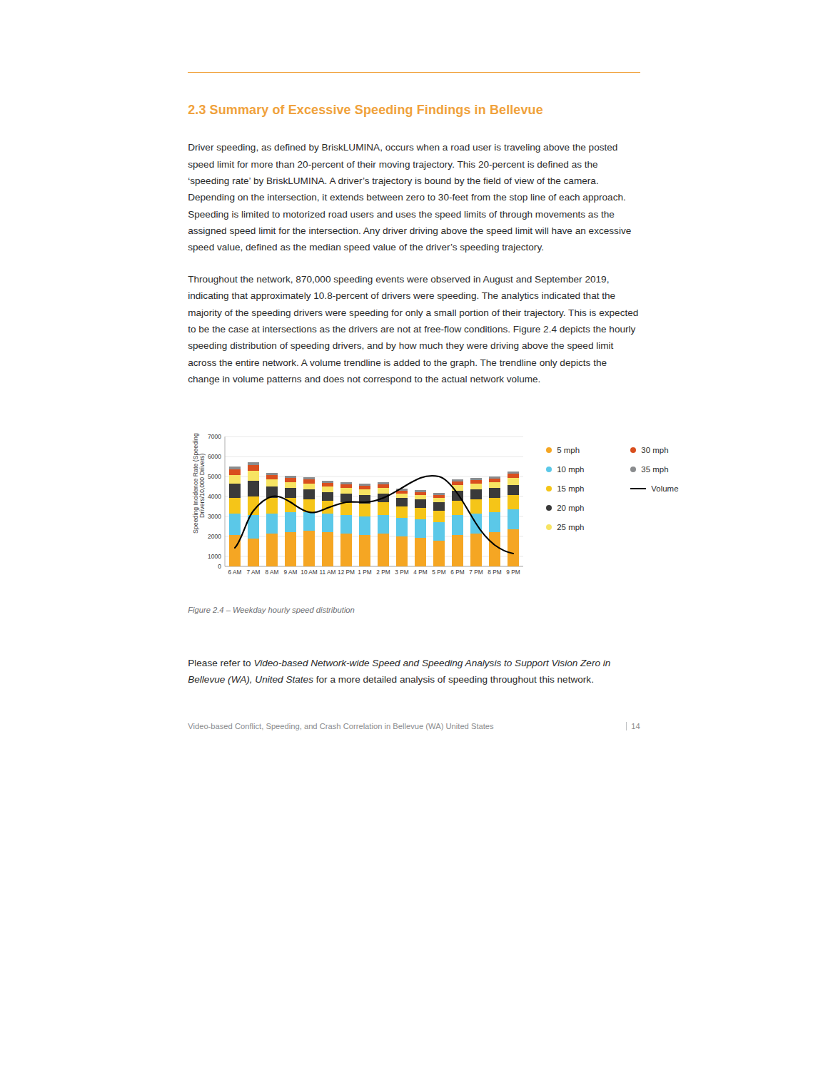2.3 Summary of Excessive Speeding Findings in Bellevue
Driver speeding, as defined by BriskLUMINA, occurs when a road user is traveling above the posted speed limit for more than 20-percent of their moving trajectory. This 20-percent is defined as the ‘speeding rate’ by BriskLUMINA. A driver’s trajectory is bound by the field of view of the camera. Depending on the intersection, it extends between zero to 30-feet from the stop line of each approach. Speeding is limited to motorized road users and uses the speed limits of through movements as the assigned speed limit for the intersection. Any driver driving above the speed limit will have an excessive speed value, defined as the median speed value of the driver’s speeding trajectory.
Throughout the network, 870,000 speeding events were observed in August and September 2019, indicating that approximately 10.8-percent of drivers were speeding. The analytics indicated that the majority of the speeding drivers were speeding for only a small portion of their trajectory. This is expected to be the case at intersections as the drivers are not at free-flow conditions. Figure 2.4 depicts the hourly speeding distribution of speeding drivers, and by how much they were driving above the speed limit across the entire network. A volume trendline is added to the graph. The trendline only depicts the change in volume patterns and does not correspond to the actual network volume.
7000 6000 5000 4000 3000 2000 1000 0 Speeding Incidence Rate (Speeding Drivers/10,000 Drivers) 6 AM 7 AM 8 AM 9 AM 10 AM 11 AM 12 PM 1 PM 2 PM 3 PM 4 PM 5 PM 6 PM 7 PM 8 PM 9 PM
5 mph
30 mph
10 mph
35 mph
15 mph
Volume
20 mph
25 mph
Figure 2.4 – Weekday hourly speed distribution
Please refer to Video-based Network-wide Speed and Speeding Analysis to Support Vision Zero in Bellevue (WA), United States for a more detailed analysis of speeding throughout this network.
Video-based Conflict, Speeding, and Crash Correlation in Bellevue (WA) United States
14